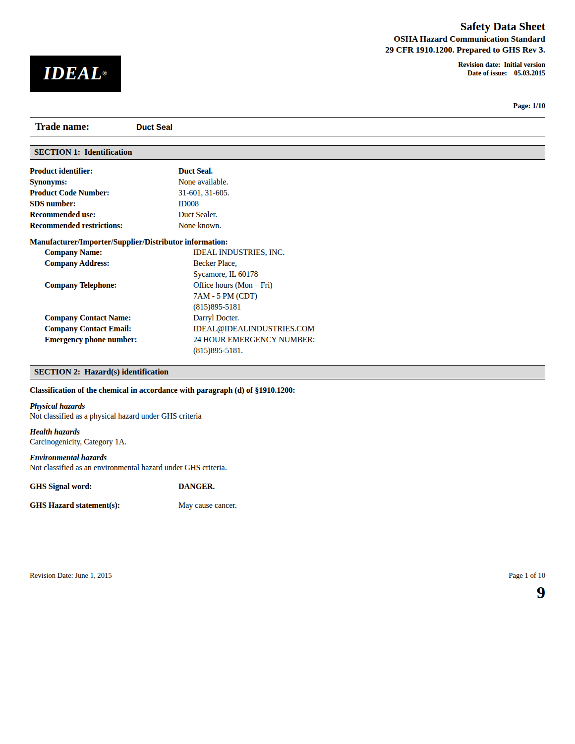Safety Data Sheet
OSHA Hazard Communication Standard
29 CFR 1910.1200. Prepared to GHS Rev 3.
IDEAL®
Revision date: Initial version
Date of issue: 05.03.2015
Page: 1/10
Trade name: Duct Seal
SECTION 1: Identification
| Product identifier: | Duct Seal. |
| Synonyms: | None available. |
| Product Code Number: | 31-601, 31-605. |
| SDS number: | ID008 |
| Recommended use: | Duct Sealer. |
| Recommended restrictions: | None known. |
Manufacturer/Importer/Supplier/Distributor information:
| Company Name: | IDEAL INDUSTRIES, INC. |
| Company Address: | Becker Place, |
| | Sycamore, IL 60178 |
| Company Telephone: | Office hours (Mon – Fri) |
| | 7AM - 5 PM (CDT) |
| | (815)895-5181 |
| Company Contact Name: | Darryl Docter. |
| Company Contact Email: | IDEAL@IDEALINDUSTRIES.COM |
| Emergency phone number: | 24 HOUR EMERGENCY NUMBER: |
| | (815)895-5181. |
SECTION 2: Hazard(s) identification
Classification of the chemical in accordance with paragraph (d) of §1910.1200:
Physical hazards
Not classified as a physical hazard under GHS criteria
Health hazards
Carcinogenicity, Category 1A.
Environmental hazards
Not classified as an environmental hazard under GHS criteria.
| GHS Signal word: | DANGER. |
| GHS Hazard statement(s): | May cause cancer. |
Revision Date: June 1, 2015
Page 1 of 10
9